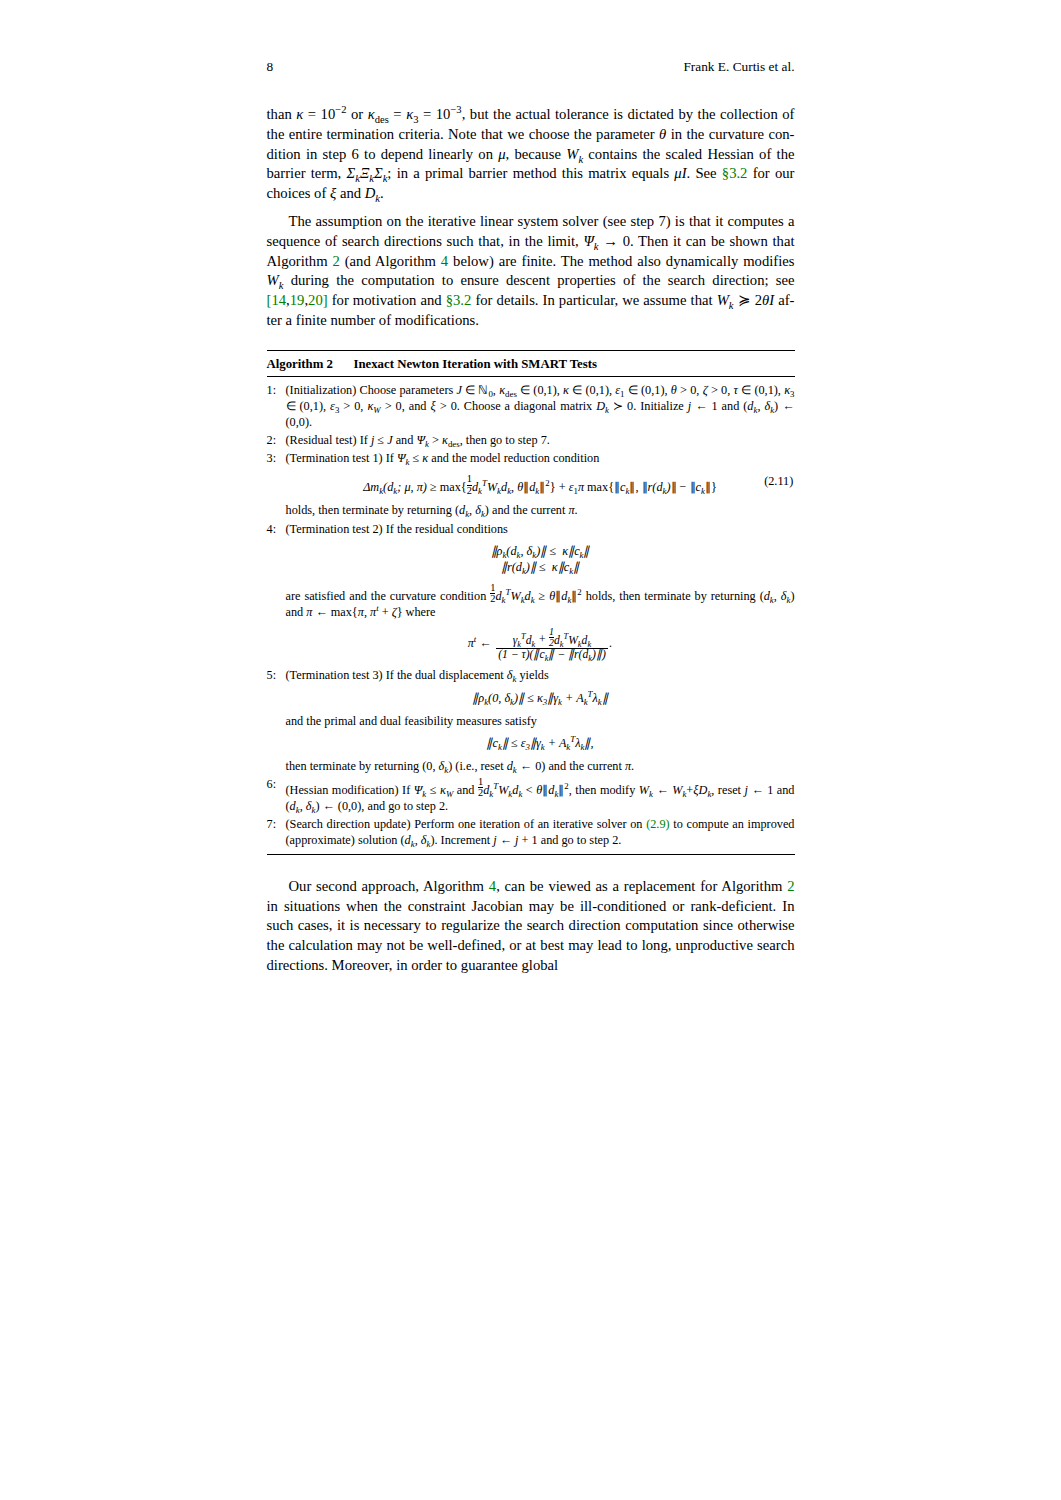8 Frank E. Curtis et al.
than κ = 10−2 or κdes = κ3 = 10−3, but the actual tolerance is dictated by the collection of the entire termination criteria. Note that we choose the parameter θ in the curvature condition in step 6 to depend linearly on μ, because Wk contains the scaled Hessian of the barrier term, ΣkΞkΣk; in a primal barrier method this matrix equals μI. See §3.2 for our choices of ξ and Dk.
The assumption on the iterative linear system solver (see step 7) is that it computes a sequence of search directions such that, in the limit, Ψk → 0. Then it can be shown that Algorithm 2 (and Algorithm 4 below) are finite. The method also dynamically modifies Wk during the computation to ensure descent properties of the search direction; see [14,19,20] for motivation and §3.2 for details. In particular, we assume that Wk ≽ 2θI after a finite number of modifications.
Algorithm 2 Inexact Newton Iteration with SMART Tests
(Initialization) Choose parameters J ∈ ℕ0, κdes ∈ (0,1), κ ∈ (0,1), ε1 ∈ (0,1), θ > 0, ζ > 0, τ ∈ (0,1), κ3 ∈ (0,1), ε3 > 0, κW > 0, and ξ > 0. Choose a diagonal matrix Dk ≻ 0. Initialize j ← 1 and (dk, δk) ← (0,0).
(Residual test) If j ≤ J and Ψk > κdes, then go to step 7.
(Termination test 1) If Ψk ≤ κ and the model reduction condition
Δmk(dk; μ, π) ≥ max{12 dkTWkdk, θ∥dk∥2} + ε1π max{∥ck∥, ∥r(dk)∥ − ∥ck∥} (2.11)
holds, then terminate by returning (dk, δk) and the current π.
(Termination test 2) If the residual conditions
∥ρk(dk, δk)∥ ≤ κ∥ck∥
∥r(dk)∥ ≤ κ∥ck∥
are satisfied and the curvature condition 12 dkTWkdk ≥ θ∥dk∥2 holds, then terminate by returning (dk, δk) and π ← max{π, πt + ζ} where
πt ← γkTdk + 12 dkTWkdk (1 − τ)(∥ck∥ − ∥r(dk)∥) .
(Termination test 3) If the dual displacement δk yields
∥ρk(0, δk)∥ ≤ κ3∥γk + AkTλk∥
and the primal and dual feasibility measures satisfy
∥ck∥ ≤ ε3∥γk + AkTλk∥,
then terminate by returning (0, δk) (i.e., reset dk ← 0) and the current π.
(Hessian modification) If Ψk ≤ κW and 12 dkTWkdk < θ∥dk∥2, then modify Wk ← Wk+ξDk, reset j ← 1 and (dk, δk) ← (0,0), and go to step 2.
(Search direction update) Perform one iteration of an iterative solver on (2.9) to compute an improved (approximate) solution (dk, δk). Increment j ← j + 1 and go to step 2.
Our second approach, Algorithm 4, can be viewed as a replacement for Algorithm 2 in situations when the constraint Jacobian may be ill-conditioned or rank-deficient. In such cases, it is necessary to regularize the search direction computation since otherwise the calculation may not be well-defined, or at best may lead to long, unproductive search directions. Moreover, in order to guarantee global